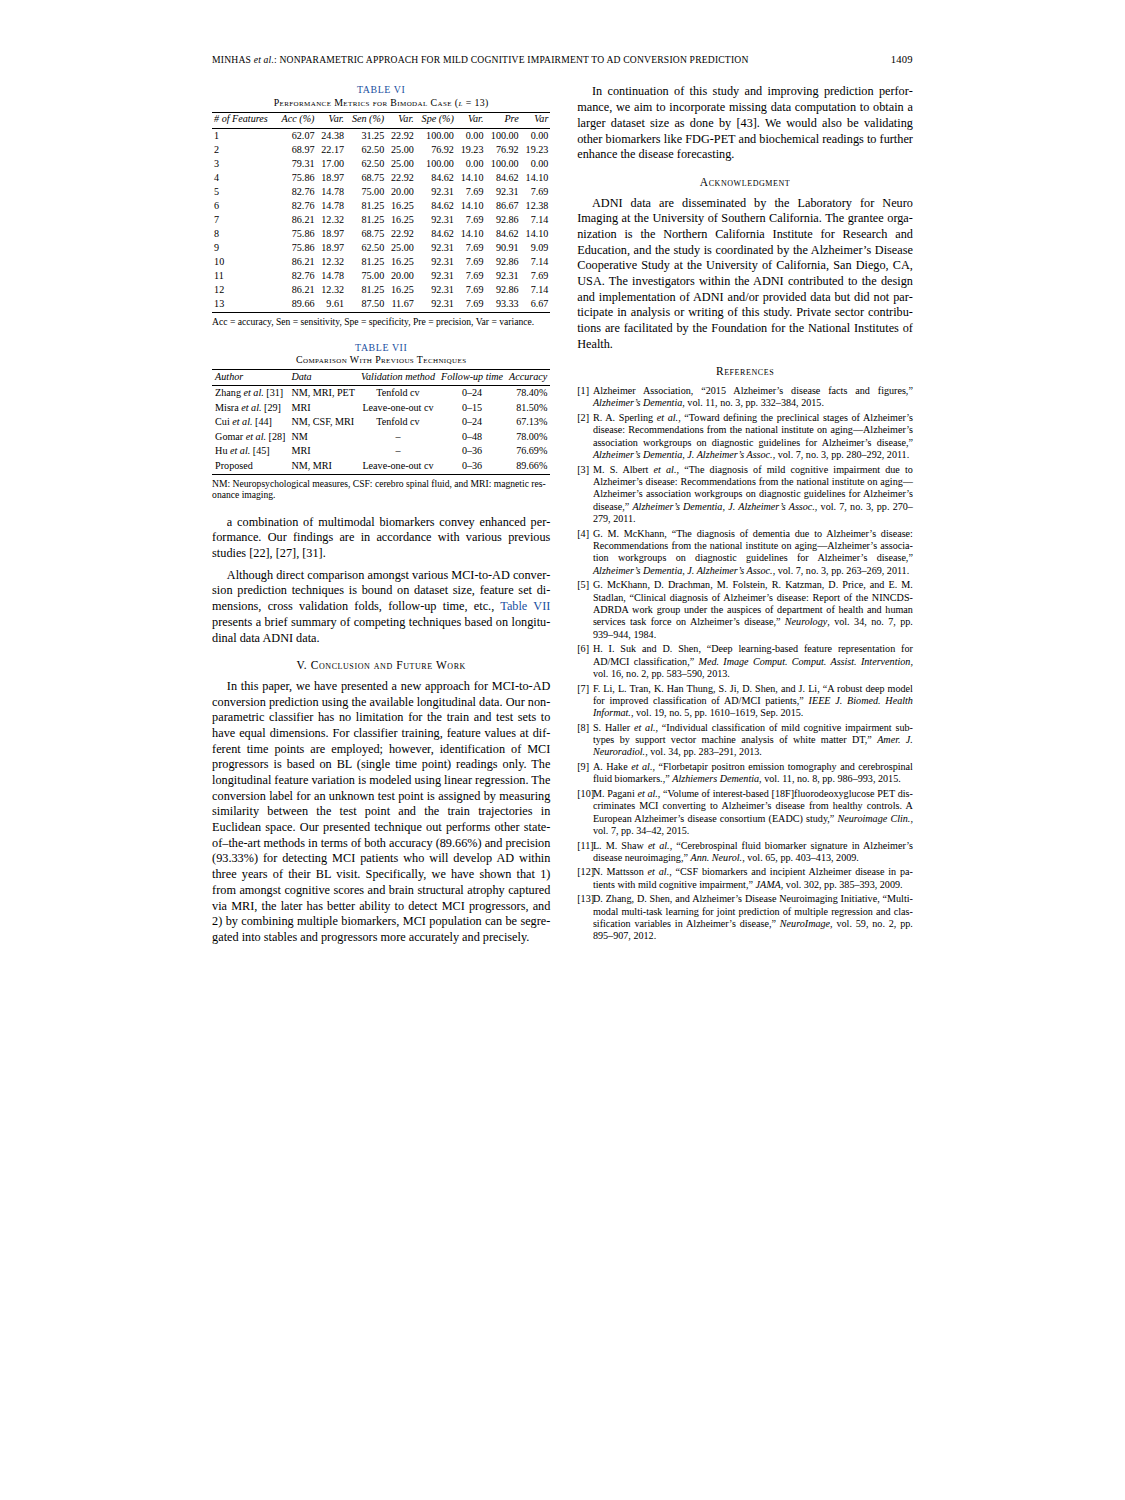MINHAS et al.: NONPARAMETRIC APPROACH FOR MILD COGNITIVE IMPAIRMENT TO AD CONVERSION PREDICTION
1409
TABLE VI Performance Metrics for Bimodal Case (l = 13)
| # of Features | Acc (%) | Var. | Sen (%) | Var. | Spe (%) | Var. | Pre | Var |
| --- | --- | --- | --- | --- | --- | --- | --- | --- |
| 1 | 62.07 | 24.38 | 31.25 | 22.92 | 100.00 | 0.00 | 100.00 | 0.00 |
| 2 | 68.97 | 22.17 | 62.50 | 25.00 | 76.92 | 19.23 | 76.92 | 19.23 |
| 3 | 79.31 | 17.00 | 62.50 | 25.00 | 100.00 | 0.00 | 100.00 | 0.00 |
| 4 | 75.86 | 18.97 | 68.75 | 22.92 | 84.62 | 14.10 | 84.62 | 14.10 |
| 5 | 82.76 | 14.78 | 75.00 | 20.00 | 92.31 | 7.69 | 92.31 | 7.69 |
| 6 | 82.76 | 14.78 | 81.25 | 16.25 | 84.62 | 14.10 | 86.67 | 12.38 |
| 7 | 86.21 | 12.32 | 81.25 | 16.25 | 92.31 | 7.69 | 92.86 | 7.14 |
| 8 | 75.86 | 18.97 | 68.75 | 22.92 | 84.62 | 14.10 | 84.62 | 14.10 |
| 9 | 75.86 | 18.97 | 62.50 | 25.00 | 92.31 | 7.69 | 90.91 | 9.09 |
| 10 | 86.21 | 12.32 | 81.25 | 16.25 | 92.31 | 7.69 | 92.86 | 7.14 |
| 11 | 82.76 | 14.78 | 75.00 | 20.00 | 92.31 | 7.69 | 92.31 | 7.69 |
| 12 | 86.21 | 12.32 | 81.25 | 16.25 | 92.31 | 7.69 | 92.86 | 7.14 |
| 13 | 89.66 | 9.61 | 87.50 | 11.67 | 92.31 | 7.69 | 93.33 | 6.67 |
Acc = accuracy, Sen = sensitivity, Spe = specificity, Pre = precision, Var = variance.
TABLE VII Comparison With Previous Techniques
| Author | Data | Validation method | Follow-up time | Accuracy |
| --- | --- | --- | --- | --- |
| Zhang et al. [31] | NM, MRI, PET | Tenfold cv | 0–24 | 78.40% |
| Misra et al. [29] | MRI | Leave-one-out cv | 0–15 | 81.50% |
| Cui et al. [44] | NM, CSF, MRI | Tenfold cv | 0–24 | 67.13% |
| Gomar et al. [28] | NM | – | 0–48 | 78.00% |
| Hu et al. [45] | MRI | – | 0–36 | 76.69% |
| Proposed | NM, MRI | Leave-one-out cv | 0–36 | 89.66% |
NM: Neuropsychological measures, CSF: cerebro spinal fluid, and MRI: magnetic resonance imaging.
a combination of multimodal biomarkers convey enhanced performance. Our findings are in accordance with various previous studies [22], [27], [31].
Although direct comparison amongst various MCI-to-AD conversion prediction techniques is bound on dataset size, feature set dimensions, cross validation folds, follow-up time, etc., Table VII presents a brief summary of competing techniques based on longitudinal data ADNI data.
V. Conclusion and Future Work
In this paper, we have presented a new approach for MCI-to-AD conversion prediction using the available longitudinal data. Our nonparametric classifier has no limitation for the train and test sets to have equal dimensions. For classifier training, feature values at different time points are employed; however, identification of MCI progressors is based on BL (single time point) readings only. The longitudinal feature variation is modeled using linear regression. The conversion label for an unknown test point is assigned by measuring similarity between the test point and the train trajectories in Euclidean space. Our presented technique out performs other state-of–the-art methods in terms of both accuracy (89.66%) and precision (93.33%) for detecting MCI patients who will develop AD within three years of their BL visit. Specifically, we have shown that 1) from amongst cognitive scores and brain structural atrophy captured via MRI, the later has better ability to detect MCI progressors, and 2) by combining multiple biomarkers, MCI population can be segregated into stables and progressors more accurately and precisely.
In continuation of this study and improving prediction performance, we aim to incorporate missing data computation to obtain a larger dataset size as done by [43]. We would also be validating other biomarkers like FDG-PET and biochemical readings to further enhance the disease forecasting.
Acknowledgment
ADNI data are disseminated by the Laboratory for Neuro Imaging at the University of Southern California. The grantee organization is the Northern California Institute for Research and Education, and the study is coordinated by the Alzheimer’s Disease Cooperative Study at the University of California, San Diego, CA, USA. The investigators within the ADNI contributed to the design and implementation of ADNI and/or provided data but did not participate in analysis or writing of this study. Private sector contributions are facilitated by the Foundation for the National Institutes of Health.
References
[1] Alzheimer Association, “2015 Alzheimer’s disease facts and figures,” Alzheimer’s Dementia, vol. 11, no. 3, pp. 332–384, 2015.
[2] R. A. Sperling et al., “Toward defining the preclinical stages of Alzheimer’s disease: Recommendations from the national institute on aging—Alzheimer’s association workgroups on diagnostic guidelines for Alzheimer’s disease,” Alzheimer’s Dementia, J. Alzheimer’s Assoc., vol. 7, no. 3, pp. 280–292, 2011.
[3] M. S. Albert et al., “The diagnosis of mild cognitive impairment due to Alzheimer’s disease: Recommendations from the national institute on aging—Alzheimer’s association workgroups on diagnostic guidelines for Alzheimer’s disease,” Alzheimer’s Dementia, J. Alzheimer’s Assoc., vol. 7, no. 3, pp. 270–279, 2011.
[4] G. M. McKhann, “The diagnosis of dementia due to Alzheimer’s disease: Recommendations from the national institute on aging—Alzheimer’s association workgroups on diagnostic guidelines for Alzheimer’s disease,” Alzheimer’s Dementia, J. Alzheimer’s Assoc., vol. 7, no. 3, pp. 263–269, 2011.
[5] G. McKhann, D. Drachman, M. Folstein, R. Katzman, D. Price, and E. M. Stadlan, “Clinical diagnosis of Alzheimer’s disease: Report of the NINCDS-ADRDA work group under the auspices of department of health and human services task force on Alzheimer’s disease,” Neurology, vol. 34, no. 7, pp. 939–944, 1984.
[6] H. I. Suk and D. Shen, “Deep learning-based feature representation for AD/MCI classification,” Med. Image Comput. Comput. Assist. Intervention, vol. 16, no. 2, pp. 583–590, 2013.
[7] F. Li, L. Tran, K. Han Thung, S. Ji, D. Shen, and J. Li, “A robust deep model for improved classification of AD/MCI patients,” IEEE J. Biomed. Health Informat., vol. 19, no. 5, pp. 1610–1619, Sep. 2015.
[8] S. Haller et al., “Individual classification of mild cognitive impairment subtypes by support vector machine analysis of white matter DT,” Amer. J. Neuroradiol., vol. 34, pp. 283–291, 2013.
[9] A. Hake et al., “Florbetapir positron emission tomography and cerebrospinal fluid biomarkers.,” Alzhiemers Dementia, vol. 11, no. 8, pp. 986–993, 2015.
[10] M. Pagani et al., “Volume of interest-based [18F]fluorodeoxyglucose PET discriminates MCI converting to Alzheimer’s disease from healthy controls. A European Alzheimer’s disease consortium (EADC) study,” Neuroimage Clin., vol. 7, pp. 34–42, 2015.
[11] L. M. Shaw et al., “Cerebrospinal fluid biomarker signature in Alzheimer’s disease neuroimaging,” Ann. Neurol., vol. 65, pp. 403–413, 2009.
[12] N. Mattsson et al., “CSF biomarkers and incipient Alzheimer disease in patients with mild cognitive impairment,” JAMA, vol. 302, pp. 385–393, 2009.
[13] D. Zhang, D. Shen, and Alzheimer’s Disease Neuroimaging Initiative, “Multi-modal multi-task learning for joint prediction of multiple regression and classification variables in Alzheimer’s disease,” NeuroImage, vol. 59, no. 2, pp. 895–907, 2012.